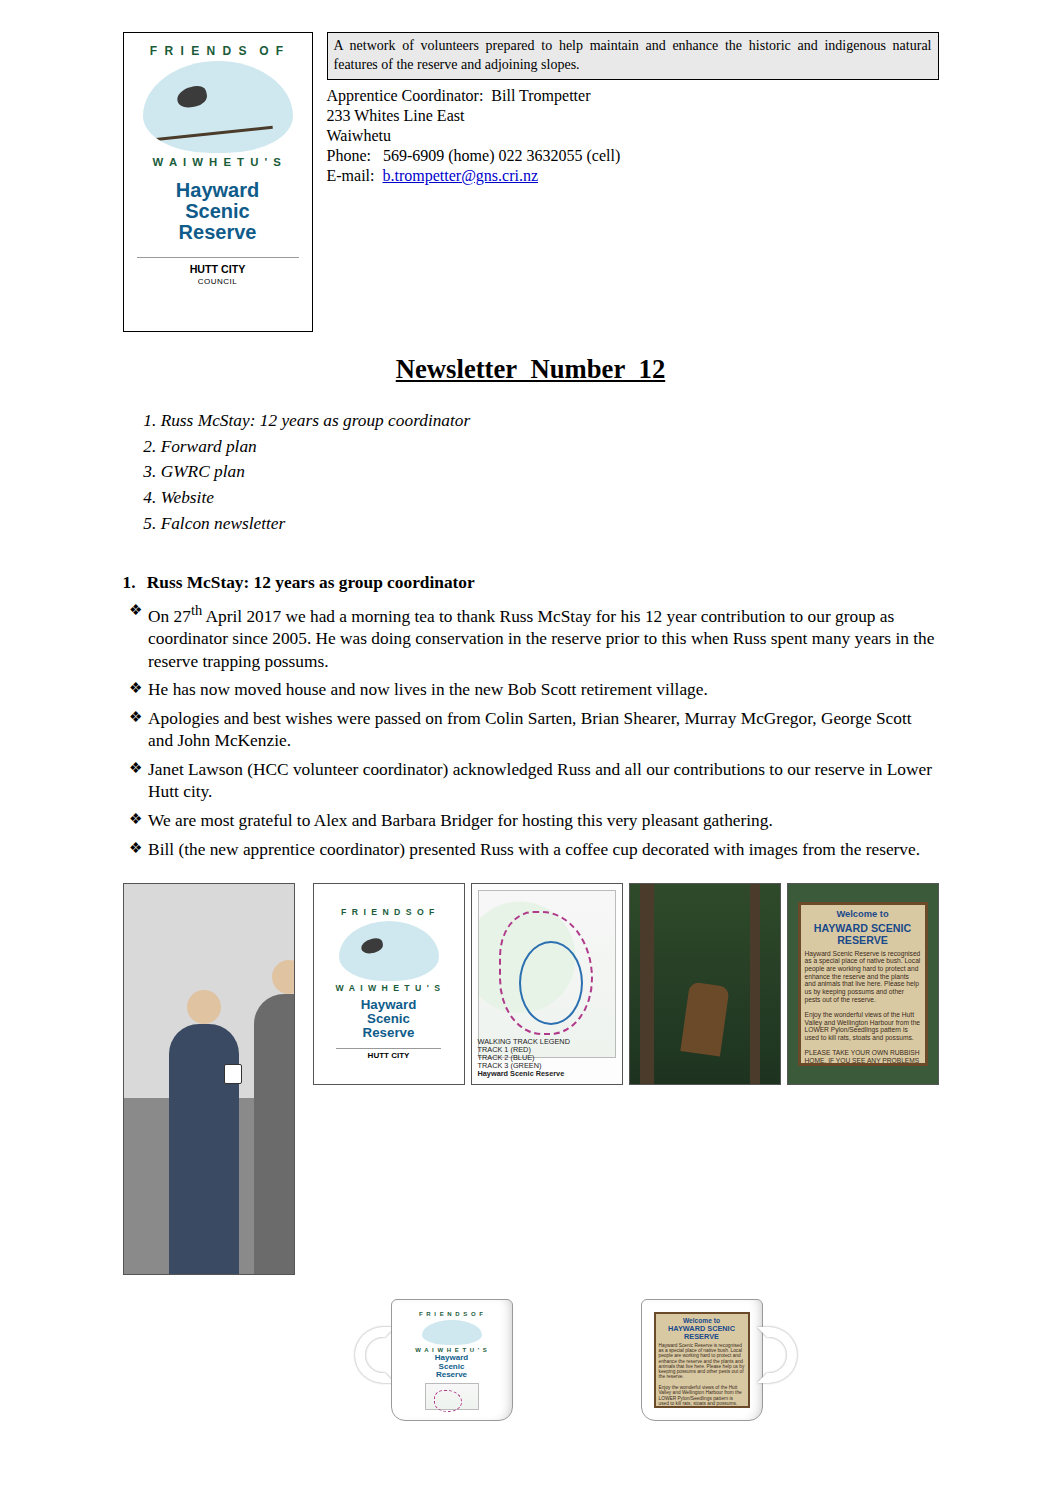F R I E N D S O F
W A I W H E T U ' S
Hayward
Scenic
Reserve
HUTT CITYCOUNCIL
A network of volunteers prepared to help maintain and enhance the historic and indigenous natural features of the reserve and adjoining slopes.
Apprentice Coordinator: Bill Trompetter
233 Whites Line East
Waiwhetu
Phone: 569-6909 (home) 022 3632055 (cell)
E-mail: b.trompetter@gns.cri.nz
Newsletter Number 12
Russ McStay: 12 years as group coordinator
Forward plan
GWRC plan
Website
Falcon newsletter
1. Russ McStay: 12 years as group coordinator
On 27th April 2017 we had a morning tea to thank Russ McStay for his 12 year contribution to our group as coordinator since 2005. He was doing conservation in the reserve prior to this when Russ spent many years in the reserve trapping possums.
He has now moved house and now lives in the new Bob Scott retirement village.
Apologies and best wishes were passed on from Colin Sarten, Brian Shearer, Murray McGregor, George Scott and John McKenzie.
Janet Lawson (HCC volunteer coordinator) acknowledged Russ and all our contributions to our reserve in Lower Hutt city.
We are most grateful to Alex and Barbara Bridger for hosting this very pleasant gathering.
Bill (the new apprentice coordinator) presented Russ with a coffee cup decorated with images from the reserve.
F R I E N D S O F
W A I W H E T U ' S
Hayward
Scenic
Reserve
HUTT CITY
WALKING TRACK LEGEND
TRACK 1 (RED)
TRACK 2 (BLUE)
TRACK 3 (GREEN)
Hayward Scenic Reserve
Welcome to HAYWARD SCENIC RESERVE Hayward Scenic Reserve is recognised as a special place of native bush. Local people are working hard to protect and enhance the reserve and the plants and animals that live here. Please help us by keeping possums and other pests out of the reserve.
Enjoy the wonderful views of the Hutt Valley and Wellington Harbour from the LOWER Pylon/Seedlings pattern is used to kill rats, stoats and possums.
PLEASE TAKE YOUR OWN RUBBISH HOME. IF YOU SEE ANY PROBLEMS PLEASE PHONE HUTT CITY COUNCIL PH 570 6666
F R I E N D S O F
W A I W H E T U ' S
Hayward
Scenic
Reserve
Welcome to HAYWARD SCENIC RESERVE Hayward Scenic Reserve is recognised as a special place of native bush. Local people are working hard to protect and enhance the reserve and the plants and animals that live here. Please help us by keeping possums and other pests out of the reserve.
Enjoy the wonderful views of the Hutt Valley and Wellington Harbour from the LOWER Pylon/Seedlings pattern is used to kill rats, stoats and possums.
PLEASE TAKE YOUR OWN RUBBISH HOME. IF YOU SEE ANY PROBLEMS PLEASE PHONE HUTT CITY COUNCIL PH 570 6666